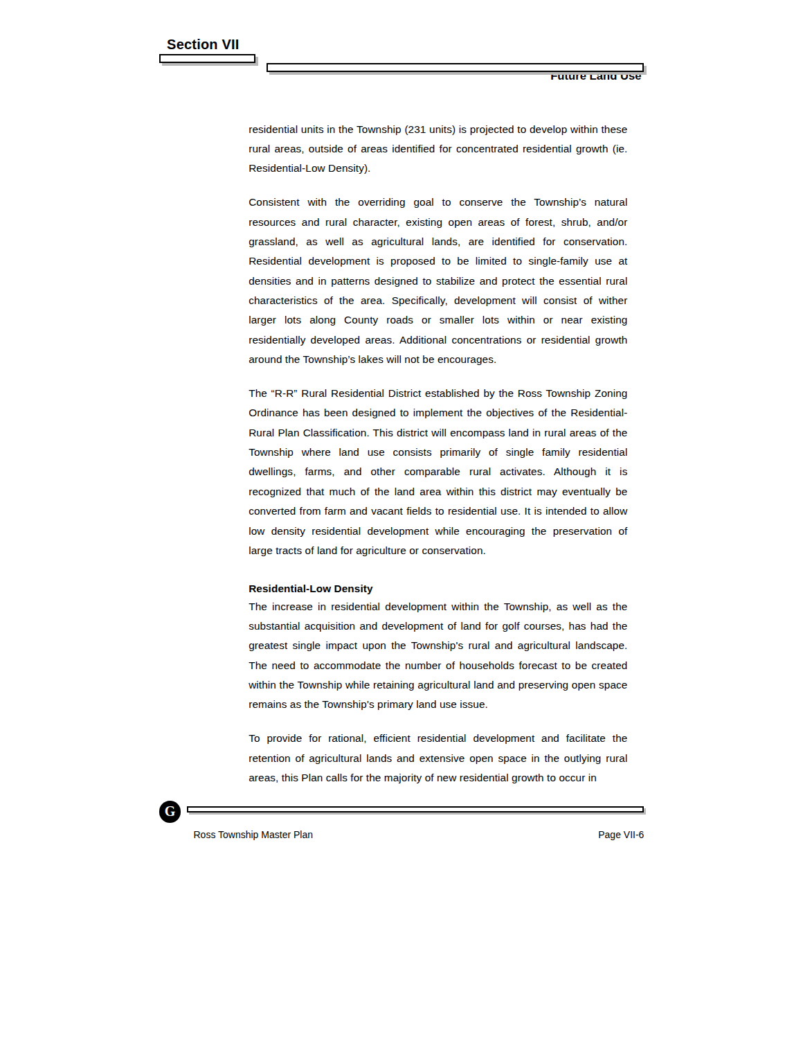Section VII
Future Land Use
residential units in the Township (231 units) is projected to develop within these rural areas, outside of areas identified for concentrated residential growth (ie. Residential-Low Density).
Consistent with the overriding goal to conserve the Township’s natural resources and rural character, existing open areas of forest, shrub, and/or grassland, as well as agricultural lands, are identified for conservation. Residential development is proposed to be limited to single-family use at densities and in patterns designed to stabilize and protect the essential rural characteristics of the area. Specifically, development will consist of wither larger lots along County roads or smaller lots within or near existing residentially developed areas. Additional concentrations or residential growth around the Township’s lakes will not be encourages.
The “R-R” Rural Residential District established by the Ross Township Zoning Ordinance has been designed to implement the objectives of the Residential-Rural Plan Classification. This district will encompass land in rural areas of the Township where land use consists primarily of single family residential dwellings, farms, and other comparable rural activates. Although it is recognized that much of the land area within this district may eventually be converted from farm and vacant fields to residential use. It is intended to allow low density residential development while encouraging the preservation of large tracts of land for agriculture or conservation.
Residential-Low Density
The increase in residential development within the Township, as well as the substantial acquisition and development of land for golf courses, has had the greatest single impact upon the Township's rural and agricultural landscape. The need to accommodate the number of households forecast to be created within the Township while retaining agricultural land and preserving open space remains as the Township's primary land use issue.
To provide for rational, efficient residential development and facilitate the retention of agricultural lands and extensive open space in the outlying rural areas, this Plan calls for the majority of new residential growth to occur in
G
Ross Township Master Plan
Page VII-6